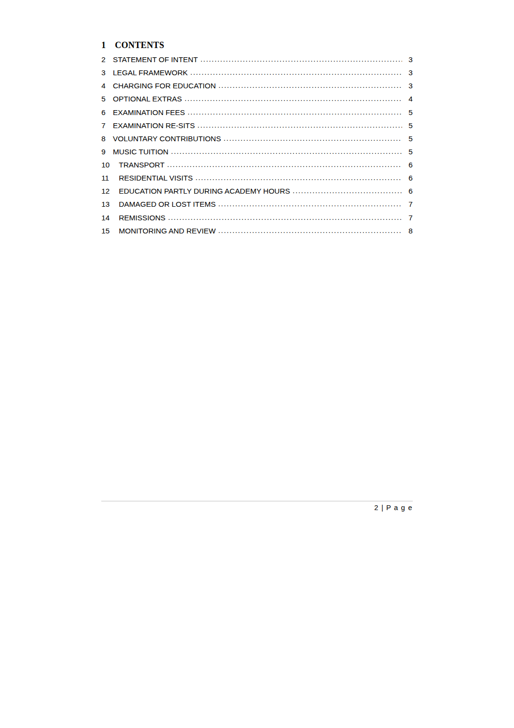1 CONTENTS
2 STATEMENT OF INTENT .................................................................................................................. 3
3 LEGAL FRAMEWORK ..................................................................................................................... 3
4 CHARGING FOR EDUCATION ............................................................................................. 3
5 OPTIONAL EXTRAS ......................................................................................................................... 4
6 EXAMINATION FEES ....................................................................................................... 5
7 EXAMINATION RE-SITS .................................................................................................. 5
8 VOLUNTARY CONTRIBUTIONS ....................................................................................... 5
9 MUSIC TUITION ................................................................................................................. 5
10 TRANSPORT ......................................................................................................................... 6
11 RESIDENTIAL VISITS ............................................................................................................. 6
12 EDUCATION PARTLY DURING ACADEMY HOURS ......................................................................... 6
13 DAMAGED OR LOST ITEMS ............................................................................................. 7
14 REMISSIONS ......................................................................................................................... 7
15 MONITORING AND REVIEW ............................................................................................. 8
2 | P a g e